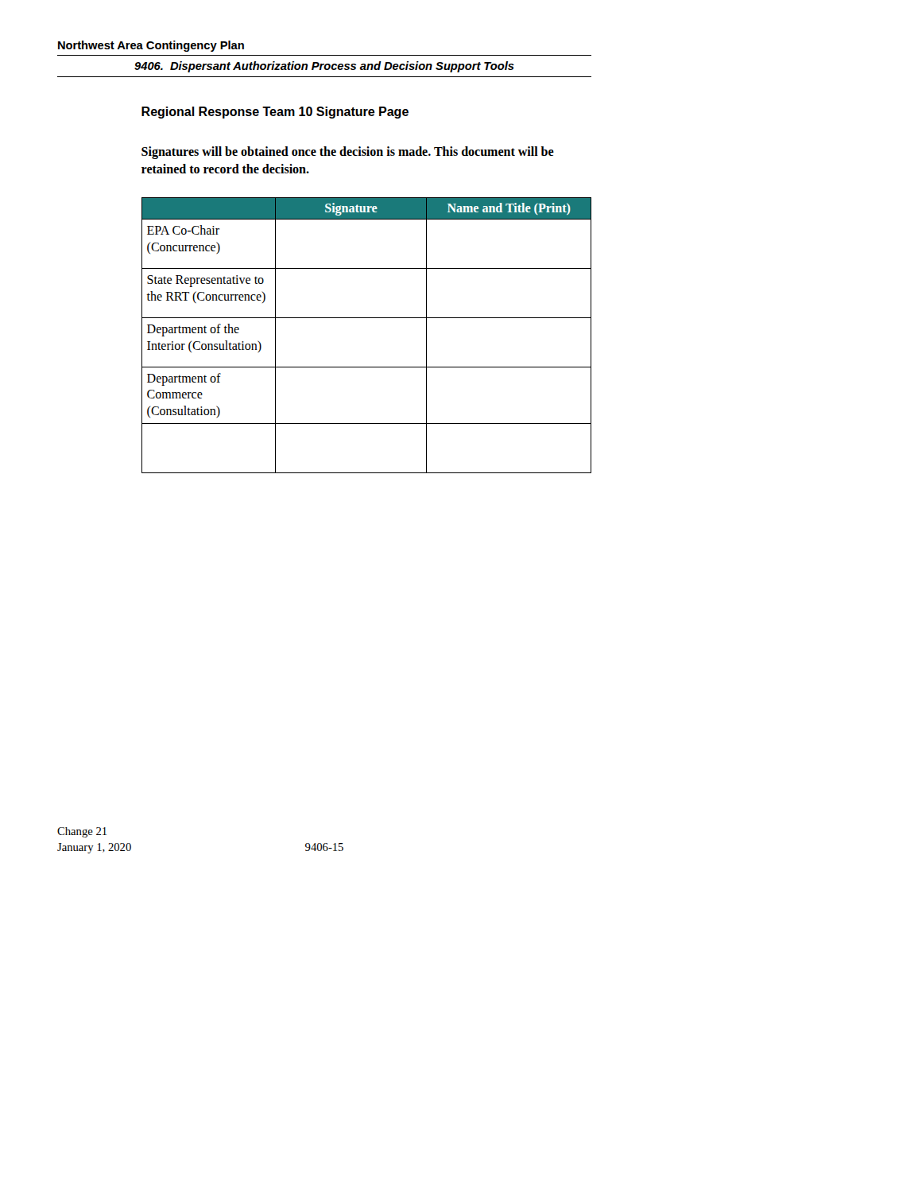Northwest Area Contingency Plan
9406. Dispersant Authorization Process and Decision Support Tools
Regional Response Team 10 Signature Page
Signatures will be obtained once the decision is made. This document will be retained to record the decision.
| | Signature | Name and Title (Print) |
| --- | --- | --- |
| EPA Co-Chair (Concurrence) | | |
| State Representative to the RRT (Concurrence) | | |
| Department of the Interior (Consultation) | | |
| Department of Commerce (Consultation) | | |
Change 21
January 1, 2020 9406-15